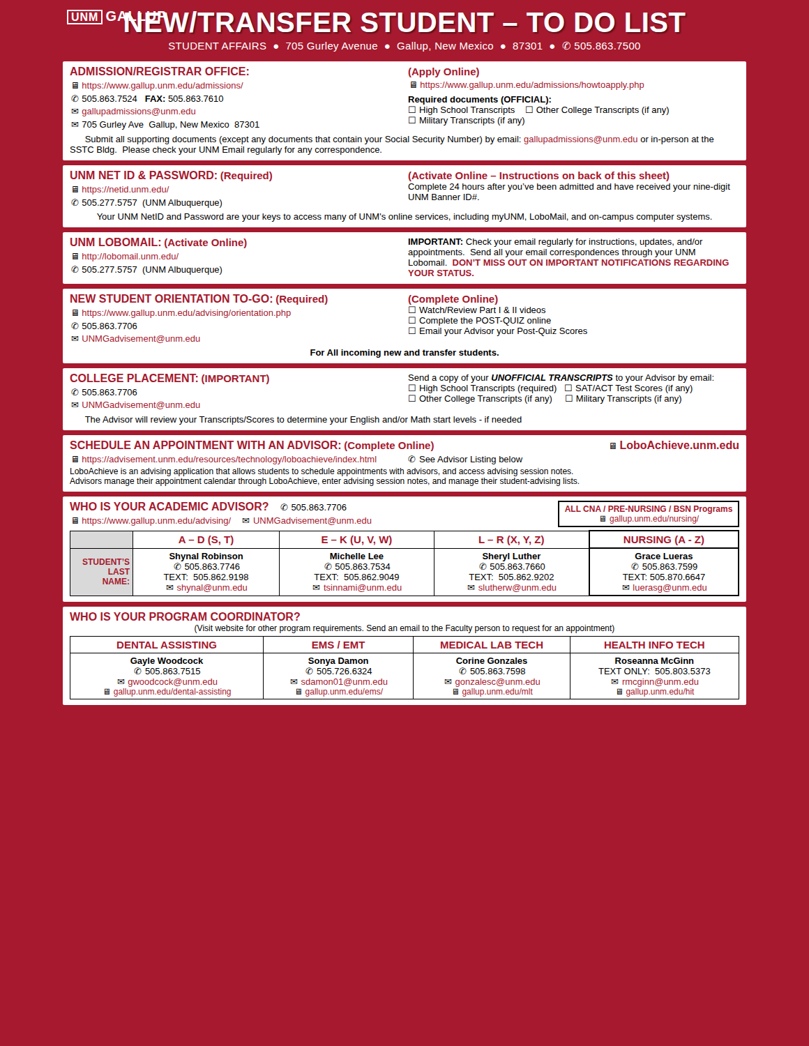UNMGALLUP
NEW/TRANSFER STUDENT – TO DO LIST
STUDENT AFFAIRS ● 705 Gurley Avenue ● Gallup, New Mexico ● 87301 ● ✆ 505.863.7500
ADMISSION/REGISTRAR OFFICE:
🖥https://www.gallup.unm.edu/admissions/
✆505.863.7524 FAX: 505.863.7610
✉gallupadmissions@unm.edu
✉705 Gurley Ave Gallup, New Mexico 87301
(Apply Online)
🖥https://www.gallup.unm.edu/admissions/howtoapply.php
Required documents (OFFICIAL):
High School Transcripts Other College Transcripts (if any)
Military Transcripts (if any)
Submit all supporting documents (except any documents that contain your Social Security Number) by email: gallupadmissions@unm.edu or in-person at the SSTC Bldg. Please check your UNM Email regularly for any correspondence.
UNM NET ID & PASSWORD:
(Required)
🖥https://netid.unm.edu/
✆505.277.5757 (UNM Albuquerque)
(Activate Online – Instructions on back of this sheet)
Complete 24 hours after you’ve been admitted and have received your nine-digit UNM Banner ID#.
Your UNM NetID and Password are your keys to access many of UNM's online services, including myUNM, LoboMail, and on-campus computer systems.
UNM LOBOMAIL:
(Activate Online)
🖥http://lobomail.unm.edu/
✆505.277.5757 (UNM Albuquerque)
IMPORTANT: Check your email regularly for instructions, updates, and/or appointments. Send all your email correspondences through your UNM Lobomail. Don’t miss out on important notifications regarding your status.
NEW STUDENT ORIENTATION TO-GO:
(Required)
🖥https://www.gallup.unm.edu/advising/orientation.php
✆505.863.7706
✉UNMGadvisement@unm.edu
(Complete Online)
Watch/Review Part I & II videos
Complete the POST-QUIZ online
Email your Advisor your Post-Quiz Scores
For All incoming new and transfer students.
COLLEGE PLACEMENT:
(IMPORTANT)
✆505.863.7706
✉UNMGadvisement@unm.edu
Send a copy of your UNOFFICIAL TRANSCRIPTS to your Advisor by email:
High School Transcripts (required) SAT/ACT Test Scores (if any)
Other College Transcripts (if any) Military Transcripts (if any)
The Advisor will review your Transcripts/Scores to determine your English and/or Math start levels - if needed
SCHEDULE AN APPOINTMENT WITH AN ADVISOR:
(Complete Online) 🖥LoboAchieve.unm.edu
🖥https://advisement.unm.edu/resources/technology/loboachieve/index.html ✆See Advisor Listing below
LoboAchieve is an advising application that allows students to schedule appointments with advisors, and access advising session notes.
Advisors manage their appointment calendar through LoboAchieve, enter advising session notes, and manage their student-advising lists.
WHO IS YOUR ACADEMIC ADVISOR?
✆505.863.7706
🖥https://www.gallup.unm.edu/advising/ ✉UNMGadvisement@unm.edu
ALL CNA / PRE-NURSING / BSN Programs
🖥gallup.unm.edu/nursing/
| | A – D (S, T) | E – K (U, V, W) | L – R (X, Y, Z) | NURSING (A - Z) |
| --- | --- | --- | --- | --- |
| STUDENT’S LAST NAME: | Shynal Robinson ✆ 505.863.7746 TEXT: 505.862.9198 ✉ shynal@unm.edu | Michelle Lee ✆ 505.863.7534 TEXT: 505.862.9049 ✉ tsinnami@unm.edu | Sheryl Luther ✆ 505.863.7660 TEXT: 505.862.9202 ✉ slutherw@unm.edu | Grace Lueras ✆ 505.863.7599 TEXT: 505.870.6647 ✉ luerasg@unm.edu |
WHO IS YOUR PROGRAM COORDINATOR?
(Visit website for other program requirements. Send an email to the Faculty person to request for an appointment)
| DENTAL ASSISTING | EMS / EMT | MEDICAL LAB TECH | HEALTH INFO TECH |
| --- | --- | --- | --- |
| Gayle Woodcock ✆ 505.863.7515 ✉ gwoodcock@unm.edu 🖥 gallup.unm.edu/dental-assisting | Sonya Damon ✆ 505.726.6324 ✉ sdamon01@unm.edu 🖥 gallup.unm.edu/ems/ | Corine Gonzales ✆ 505.863.7598 ✉ gonzalesc@unm.edu 🖥 gallup.unm.edu/mlt | Roseanna McGinn TEXT ONLY: 505.803.5373 ✉ rmcginn@unm.edu 🖥 gallup.unm.edu/hit |